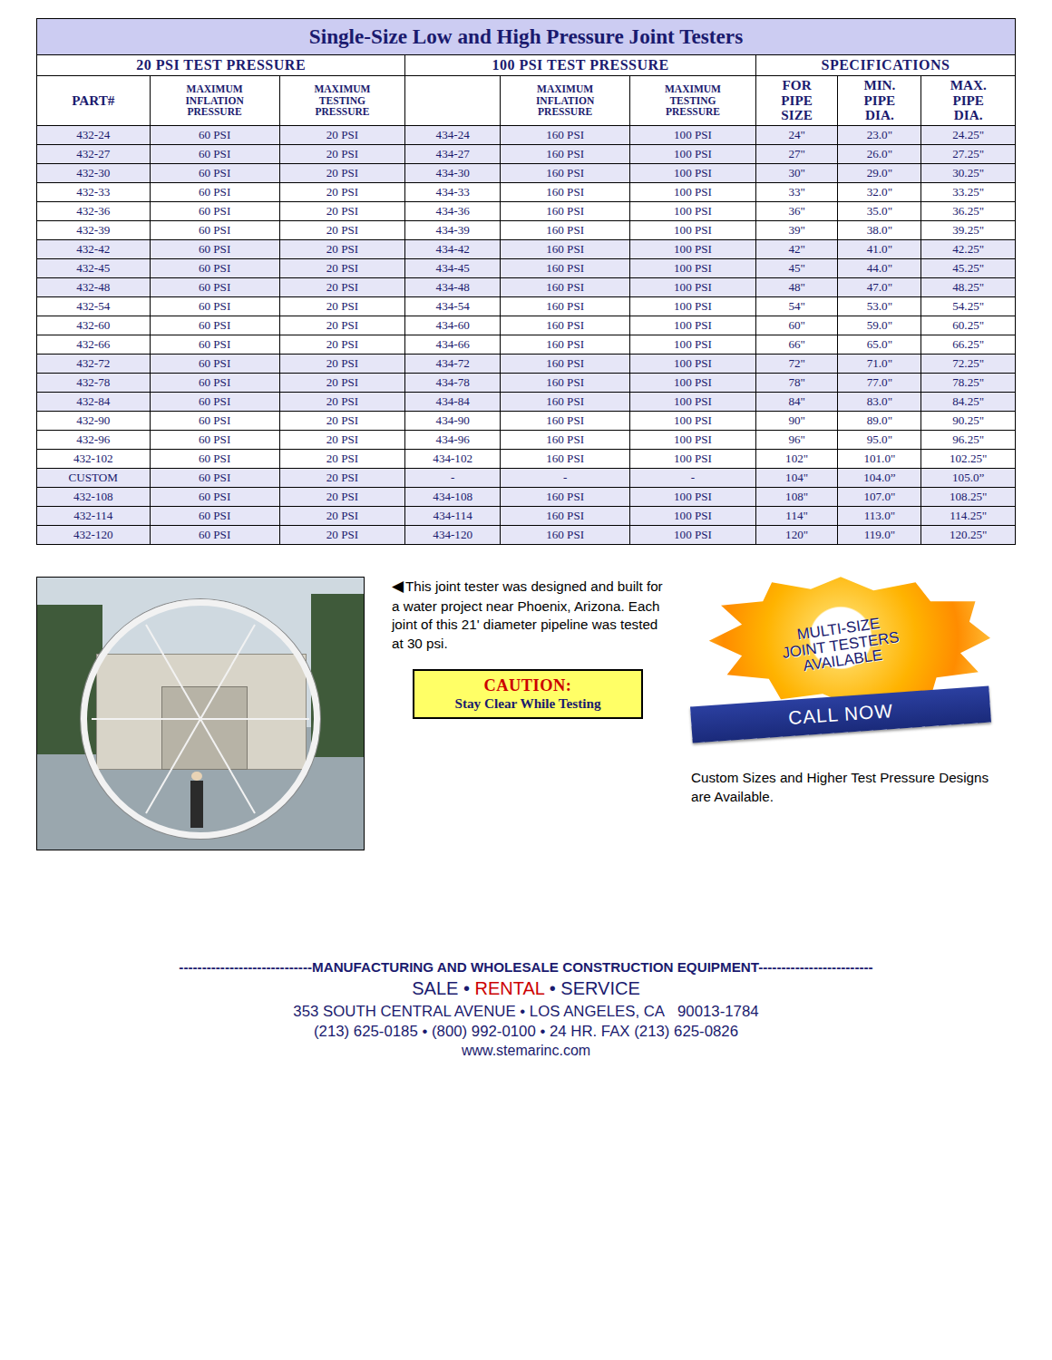Single-Size Low and High Pressure Joint Testers
| 20 PSI TEST PRESSURE | 100 PSI TEST PRESSURE | SPECIFICATIONS |
| --- | --- | --- |
| PART# | MAXIMUM INFLATION PRESSURE | MAXIMUM TESTING PRESSURE | | MAXIMUM INFLATION PRESSURE | MAXIMUM TESTING PRESSURE | FOR PIPE SIZE | MIN. PIPE DIA. | MAX. PIPE DIA. |
| 432-24 | 60 PSI | 20 PSI | 434-24 | 160 PSI | 100 PSI | 24" | 23.0" | 24.25" |
| 432-27 | 60 PSI | 20 PSI | 434-27 | 160 PSI | 100 PSI | 27" | 26.0" | 27.25" |
| 432-30 | 60 PSI | 20 PSI | 434-30 | 160 PSI | 100 PSI | 30" | 29.0" | 30.25" |
| 432-33 | 60 PSI | 20 PSI | 434-33 | 160 PSI | 100 PSI | 33" | 32.0" | 33.25" |
| 432-36 | 60 PSI | 20 PSI | 434-36 | 160 PSI | 100 PSI | 36" | 35.0" | 36.25" |
| 432-39 | 60 PSI | 20 PSI | 434-39 | 160 PSI | 100 PSI | 39" | 38.0" | 39.25" |
| 432-42 | 60 PSI | 20 PSI | 434-42 | 160 PSI | 100 PSI | 42" | 41.0" | 42.25" |
| 432-45 | 60 PSI | 20 PSI | 434-45 | 160 PSI | 100 PSI | 45" | 44.0" | 45.25" |
| 432-48 | 60 PSI | 20 PSI | 434-48 | 160 PSI | 100 PSI | 48" | 47.0" | 48.25" |
| 432-54 | 60 PSI | 20 PSI | 434-54 | 160 PSI | 100 PSI | 54" | 53.0" | 54.25" |
| 432-60 | 60 PSI | 20 PSI | 434-60 | 160 PSI | 100 PSI | 60" | 59.0" | 60.25" |
| 432-66 | 60 PSI | 20 PSI | 434-66 | 160 PSI | 100 PSI | 66" | 65.0" | 66.25" |
| 432-72 | 60 PSI | 20 PSI | 434-72 | 160 PSI | 100 PSI | 72" | 71.0" | 72.25" |
| 432-78 | 60 PSI | 20 PSI | 434-78 | 160 PSI | 100 PSI | 78" | 77.0" | 78.25" |
| 432-84 | 60 PSI | 20 PSI | 434-84 | 160 PSI | 100 PSI | 84" | 83.0" | 84.25" |
| 432-90 | 60 PSI | 20 PSI | 434-90 | 160 PSI | 100 PSI | 90" | 89.0" | 90.25" |
| 432-96 | 60 PSI | 20 PSI | 434-96 | 160 PSI | 100 PSI | 96" | 95.0" | 96.25" |
| 432-102 | 60 PSI | 20 PSI | 434-102 | 160 PSI | 100 PSI | 102" | 101.0" | 102.25" |
| CUSTOM | 60 PSI | 20 PSI | - | - | - | 104" | 104.0” | 105.0” |
| 432-108 | 60 PSI | 20 PSI | 434-108 | 160 PSI | 100 PSI | 108" | 107.0" | 108.25" |
| 432-114 | 60 PSI | 20 PSI | 434-114 | 160 PSI | 100 PSI | 114" | 113.0" | 114.25" |
| 432-120 | 60 PSI | 20 PSI | 434-120 | 160 PSI | 100 PSI | 120" | 119.0" | 120.25" |
◀This joint tester was designed and built for a water project near Phoenix, Arizona. Each joint of this 21' diameter pipeline was tested at 30 psi.
CAUTION:
Stay Clear While Testing
MULTI-SIZE
JOINT TESTERS
AVAILABLE
CALL NOW
Custom Sizes and Higher Test Pressure Designs are Available.
-----------------------------MANUFACTURING AND WHOLESALE CONSTRUCTION EQUIPMENT-------------------------
SALE • RENTAL • SERVICE
353 SOUTH CENTRAL AVENUE • LOS ANGELES, CA 90013-1784
(213) 625-0185 • (800) 992-0100 • 24 HR. FAX (213) 625-0826
www.stemarinc.com